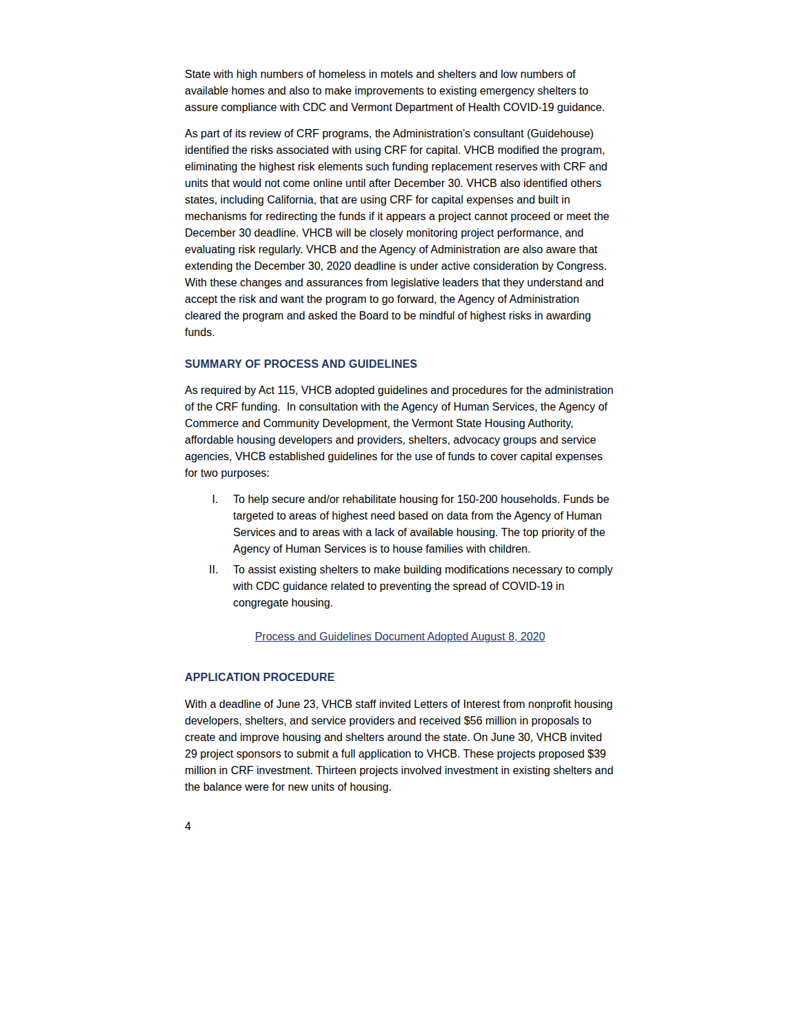State with high numbers of homeless in motels and shelters and low numbers of available homes and also to make improvements to existing emergency shelters to assure compliance with CDC and Vermont Department of Health COVID-19 guidance.
As part of its review of CRF programs, the Administration’s consultant (Guidehouse) identified the risks associated with using CRF for capital. VHCB modified the program, eliminating the highest risk elements such funding replacement reserves with CRF and units that would not come online until after December 30. VHCB also identified others states, including California, that are using CRF for capital expenses and built in mechanisms for redirecting the funds if it appears a project cannot proceed or meet the December 30 deadline. VHCB will be closely monitoring project performance, and evaluating risk regularly. VHCB and the Agency of Administration are also aware that extending the December 30, 2020 deadline is under active consideration by Congress. With these changes and assurances from legislative leaders that they understand and accept the risk and want the program to go forward, the Agency of Administration cleared the program and asked the Board to be mindful of highest risks in awarding funds.
SUMMARY OF PROCESS AND GUIDELINES
As required by Act 115, VHCB adopted guidelines and procedures for the administration of the CRF funding. In consultation with the Agency of Human Services, the Agency of Commerce and Community Development, the Vermont State Housing Authority, affordable housing developers and providers, shelters, advocacy groups and service agencies, VHCB established guidelines for the use of funds to cover capital expenses for two purposes:
To help secure and/or rehabilitate housing for 150-200 households. Funds be targeted to areas of highest need based on data from the Agency of Human Services and to areas with a lack of available housing. The top priority of the Agency of Human Services is to house families with children.
To assist existing shelters to make building modifications necessary to comply with CDC guidance related to preventing the spread of COVID-19 in congregate housing.
Process and Guidelines Document Adopted August 8, 2020
APPLICATION PROCEDURE
With a deadline of June 23, VHCB staff invited Letters of Interest from nonprofit housing developers, shelters, and service providers and received $56 million in proposals to create and improve housing and shelters around the state. On June 30, VHCB invited 29 project sponsors to submit a full application to VHCB. These projects proposed $39 million in CRF investment. Thirteen projects involved investment in existing shelters and the balance were for new units of housing.
4